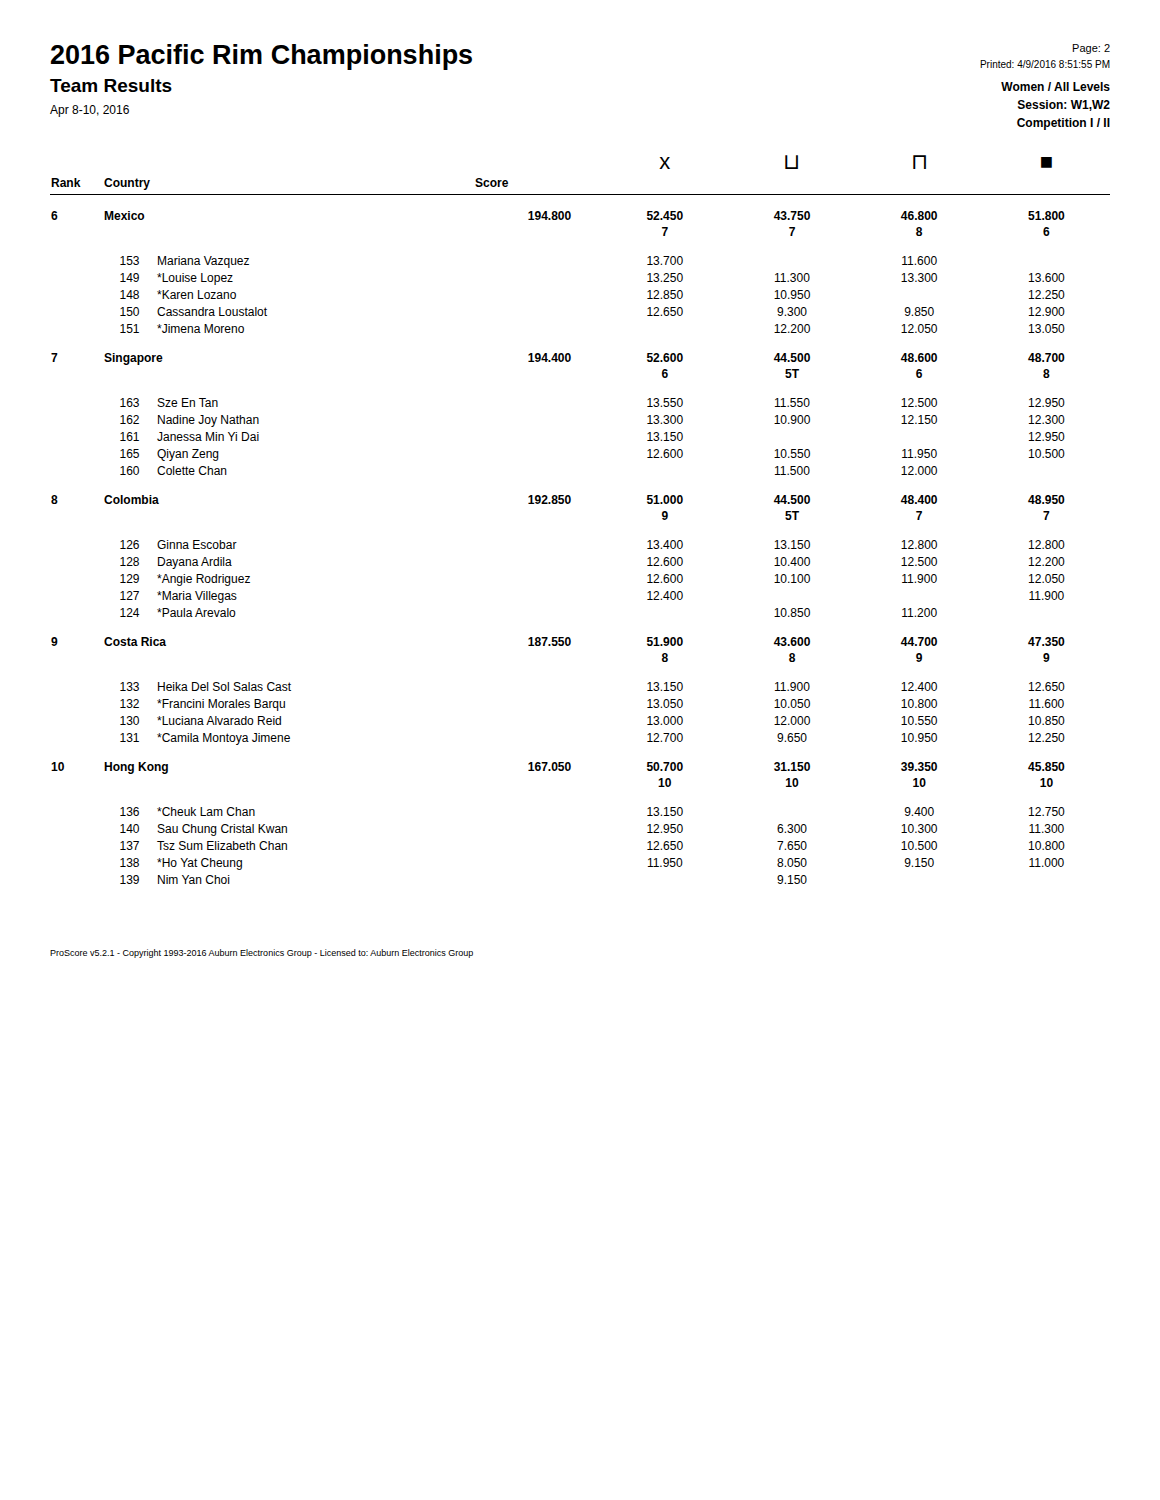2016 Pacific Rim Championships
Team Results
Apr 8-10, 2016
Page: 2
Printed: 4/9/2016 8:51:55 PM
Women / All Levels
Session: W1,W2
Competition I / II
| | x | ⊔ | ⊓ | ■ |
| Rank | Country | Score | |
| 6 | Mexico | 194.800 | 52.450 | 43.750 | 46.800 | 51.800 |
| | 7 | 7 | 8 | 6 |
| | 153 | Mariana Vazquez | | 13.700 | | 11.600 | |
| | 149 | *Louise Lopez | | 13.250 | 11.300 | 13.300 | 13.600 |
| | 148 | *Karen Lozano | | 12.850 | 10.950 | | 12.250 |
| | 150 | Cassandra Loustalot | | 12.650 | 9.300 | 9.850 | 12.900 |
| | 151 | *Jimena Moreno | | | 12.200 | 12.050 | 13.050 |
| 7 | Singapore | 194.400 | 52.600 | 44.500 | 48.600 | 48.700 |
| | 6 | 5T | 6 | 8 |
| | 163 | Sze En Tan | | 13.550 | 11.550 | 12.500 | 12.950 |
| | 162 | Nadine Joy Nathan | | 13.300 | 10.900 | 12.150 | 12.300 |
| | 161 | Janessa Min Yi Dai | | 13.150 | | | 12.950 |
| | 165 | Qiyan Zeng | | 12.600 | 10.550 | 11.950 | 10.500 |
| | 160 | Colette Chan | | | 11.500 | 12.000 | |
| 8 | Colombia | 192.850 | 51.000 | 44.500 | 48.400 | 48.950 |
| | 9 | 5T | 7 | 7 |
| | 126 | Ginna Escobar | | 13.400 | 13.150 | 12.800 | 12.800 |
| | 128 | Dayana Ardila | | 12.600 | 10.400 | 12.500 | 12.200 |
| | 129 | *Angie Rodriguez | | 12.600 | 10.100 | 11.900 | 12.050 |
| | 127 | *Maria Villegas | | 12.400 | | | 11.900 |
| | 124 | *Paula Arevalo | | | 10.850 | 11.200 | |
| 9 | Costa Rica | 187.550 | 51.900 | 43.600 | 44.700 | 47.350 |
| | 8 | 8 | 9 | 9 |
| | 133 | Heika Del Sol Salas Cast | | 13.150 | 11.900 | 12.400 | 12.650 |
| | 132 | *Francini Morales Barqu | | 13.050 | 10.050 | 10.800 | 11.600 |
| | 130 | *Luciana Alvarado Reid | | 13.000 | 12.000 | 10.550 | 10.850 |
| | 131 | *Camila Montoya Jimene | | 12.700 | 9.650 | 10.950 | 12.250 |
| 10 | Hong Kong | 167.050 | 50.700 | 31.150 | 39.350 | 45.850 |
| | 10 | 10 | 10 | 10 |
| | 136 | *Cheuk Lam Chan | | 13.150 | | 9.400 | 12.750 |
| | 140 | Sau Chung Cristal Kwan | | 12.950 | 6.300 | 10.300 | 11.300 |
| | 137 | Tsz Sum Elizabeth Chan | | 12.650 | 7.650 | 10.500 | 10.800 |
| | 138 | *Ho Yat Cheung | | 11.950 | 8.050 | 9.150 | 11.000 |
| | 139 | Nim Yan Choi | | | 9.150 | | |
ProScore v5.2.1 - Copyright 1993-2016 Auburn Electronics Group - Licensed to: Auburn Electronics Group